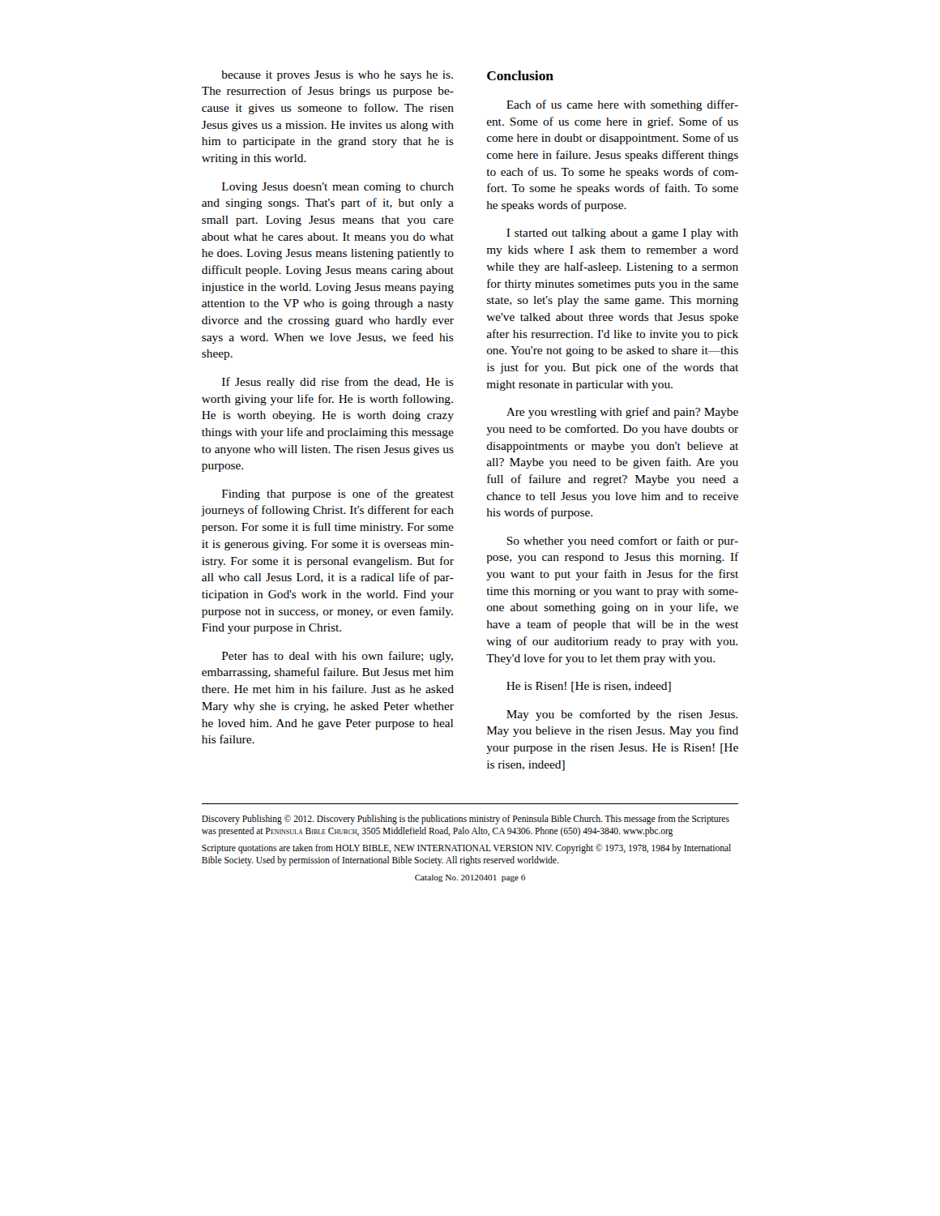because it proves Jesus is who he says he is. The resurrection of Jesus brings us purpose because it gives us someone to follow. The risen Jesus gives us a mission. He invites us along with him to participate in the grand story that he is writing in this world.
Loving Jesus doesn't mean coming to church and singing songs. That's part of it, but only a small part. Loving Jesus means that you care about what he cares about. It means you do what he does. Loving Jesus means listening patiently to difficult people. Loving Jesus means caring about injustice in the world. Loving Jesus means paying attention to the VP who is going through a nasty divorce and the crossing guard who hardly ever says a word. When we love Jesus, we feed his sheep.
If Jesus really did rise from the dead, He is worth giving your life for. He is worth following. He is worth obeying. He is worth doing crazy things with your life and proclaiming this message to anyone who will listen. The risen Jesus gives us purpose.
Finding that purpose is one of the greatest journeys of following Christ. It's different for each person. For some it is full time ministry. For some it is generous giving. For some it is overseas ministry. For some it is personal evangelism. But for all who call Jesus Lord, it is a radical life of participation in God's work in the world. Find your purpose not in success, or money, or even family. Find your purpose in Christ.
Peter has to deal with his own failure; ugly, embarrassing, shameful failure. But Jesus met him there. He met him in his failure. Just as he asked Mary why she is crying, he asked Peter whether he loved him. And he gave Peter purpose to heal his failure.
Conclusion
Each of us came here with something different. Some of us come here in grief. Some of us come here in doubt or disappointment. Some of us come here in failure. Jesus speaks different things to each of us. To some he speaks words of comfort. To some he speaks words of faith. To some he speaks words of purpose.
I started out talking about a game I play with my kids where I ask them to remember a word while they are half-asleep. Listening to a sermon for thirty minutes sometimes puts you in the same state, so let's play the same game. This morning we've talked about three words that Jesus spoke after his resurrection. I'd like to invite you to pick one. You're not going to be asked to share it—this is just for you. But pick one of the words that might resonate in particular with you.
Are you wrestling with grief and pain? Maybe you need to be comforted. Do you have doubts or disappointments or maybe you don't believe at all? Maybe you need to be given faith. Are you full of failure and regret? Maybe you need a chance to tell Jesus you love him and to receive his words of purpose.
So whether you need comfort or faith or purpose, you can respond to Jesus this morning. If you want to put your faith in Jesus for the first time this morning or you want to pray with someone about something going on in your life, we have a team of people that will be in the west wing of our auditorium ready to pray with you. They'd love for you to let them pray with you.
He is Risen! [He is risen, indeed]
May you be comforted by the risen Jesus. May you believe in the risen Jesus. May you find your purpose in the risen Jesus. He is Risen! [He is risen, indeed]
Discovery Publishing © 2012. Discovery Publishing is the publications ministry of Peninsula Bible Church. This message from the Scriptures was presented at Peninsula Bible Church, 3505 Middlefield Road, Palo Alto, CA 94306. Phone (650) 494-3840. www.pbc.org
Scripture quotations are taken from HOLY BIBLE, NEW INTERNATIONAL VERSION NIV. Copyright © 1973, 1978, 1984 by International Bible Society. Used by permission of International Bible Society. All rights reserved worldwide.
Catalog No. 20120401 page 6